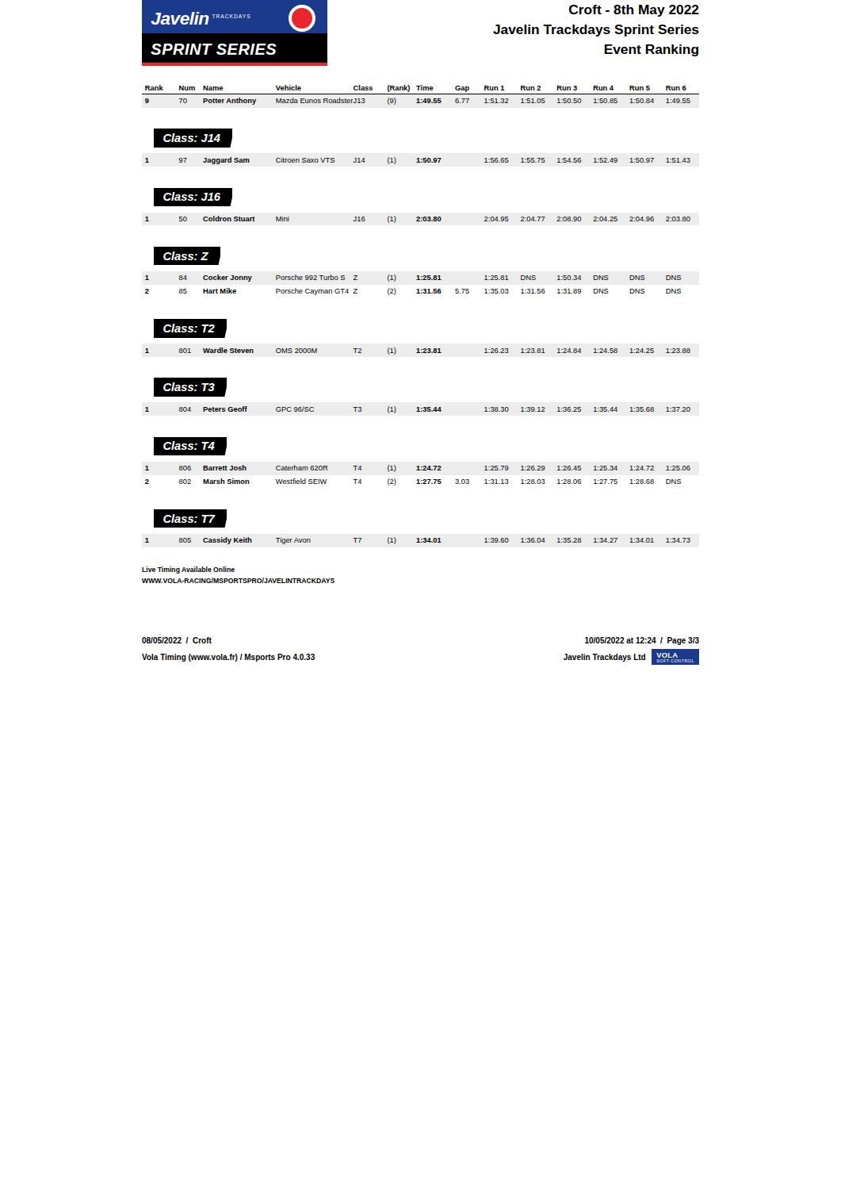JavelinTRACKDAYS
SPRINT SERIES
Croft - 8th May 2022
Javelin Trackdays Sprint Series
Event Ranking
| Rank | Num | Name | Vehicle | Class | (Rank) | Time | Gap | Run 1 | Run 2 | Run 3 | Run 4 | Run 5 | Run 6 |
| --- | --- | --- | --- | --- | --- | --- | --- | --- | --- | --- | --- | --- | --- |
| 9 | 70 | Potter Anthony | Mazda Eunos Roadster | J13 | (9) | 1:49.55 | 6.77 | 1:51.32 | 1:51.05 | 1:50.50 | 1:50.85 | 1:50.84 | 1:49.55 |
Class: J14
| 1 | 97 | Jaggard Sam | Citroen Saxo VTS | J14 | (1) | 1:50.97 | | 1:56.65 | 1:55.75 | 1:54.56 | 1:52.49 | 1:50.97 | 1:51.43 |
Class: J16
| 1 | 50 | Coldron Stuart | Mini | J16 | (1) | 2:03.80 | | 2:04.95 | 2:04.77 | 2:08.90 | 2:04.25 | 2:04.96 | 2:03.80 |
Class: Z
| 1 | 84 | Cocker Jonny | Porsche 992 Turbo S | Z | (1) | 1:25.81 | | 1:25.81 | DNS | 1:50.34 | DNS | DNS | DNS |
| 2 | 85 | Hart Mike | Porsche Cayman GT4 | Z | (2) | 1:31.56 | 5.75 | 1:35.03 | 1:31.56 | 1:31.89 | DNS | DNS | DNS |
Class: T2
| 1 | 801 | Wardle Steven | OMS 2000M | T2 | (1) | 1:23.81 | | 1:26.23 | 1:23.81 | 1:24.84 | 1:24.58 | 1:24.25 | 1:23.88 |
Class: T3
| 1 | 804 | Peters Geoff | GPC 96/SC | T3 | (1) | 1:35.44 | | 1:38.30 | 1:39.12 | 1:36.25 | 1:35.44 | 1:35.68 | 1:37.20 |
Class: T4
| 1 | 806 | Barrett Josh | Caterham 620R | T4 | (1) | 1:24.72 | | 1:25.79 | 1:26.29 | 1:26.45 | 1:25.34 | 1:24.72 | 1:25.06 |
| 2 | 802 | Marsh Simon | Westfield SEIW | T4 | (2) | 1:27.75 | 3.03 | 1:31.13 | 1:28.03 | 1:28.06 | 1:27.75 | 1:28.68 | DNS |
Class: T7
| 1 | 805 | Cassidy Keith | Tiger Avon | T7 | (1) | 1:34.01 | | 1:39.60 | 1:36.04 | 1:35.28 | 1:34.27 | 1:34.01 | 1:34.73 |
Live Timing Available Online
WWW.VOLA-RACING/MSPORTSPRO/JAVELINTRACKDAYS
08/05/2022 / Croft
10/05/2022 at 12:24 / Page 3/3
Vola Timing (www.vola.fr) / Msports Pro 4.0.33
Javelin Trackdays Ltd VOLASOFT CONTROL